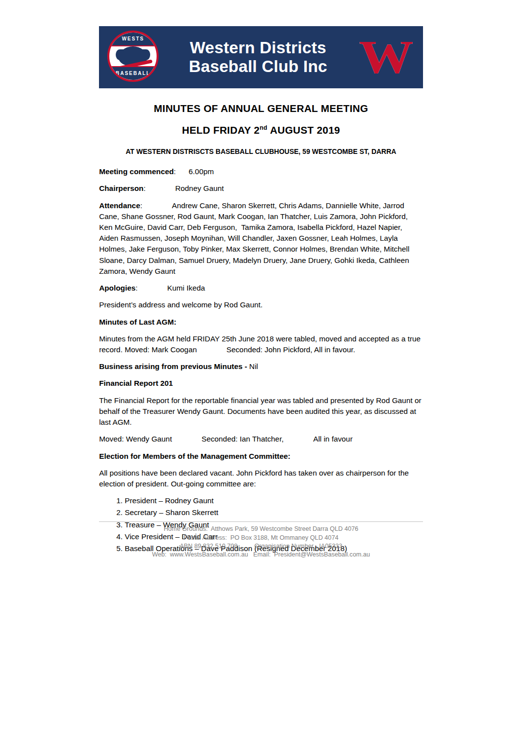WESTS
BASEBALL
Western Districts
Baseball Club Inc
W
MINUTES OF ANNUAL GENERAL MEETING
HELD FRIDAY 2nd AUGUST 2019
AT WESTERN DISTRISCTS BASEBALL CLUBHOUSE, 59 WESTCOMBE ST, DARRA
Meeting commenced: 6.00pm
Chairperson: Rodney Gaunt
Attendance: Andrew Cane, Sharon Skerrett, Chris Adams, Dannielle White, Jarrod Cane, Shane Gossner, Rod Gaunt, Mark Coogan, Ian Thatcher, Luis Zamora, John Pickford, Ken McGuire, David Carr, Deb Ferguson, Tamika Zamora, Isabella Pickford, Hazel Napier, Aiden Rasmussen, Joseph Moynihan, Will Chandler, Jaxen Gossner, Leah Holmes, Layla Holmes, Jake Ferguson, Toby Pinker, Max Skerrett, Connor Holmes, Brendan White, Mitchell Sloane, Darcy Dalman, Samuel Druery, Madelyn Druery, Jane Druery, Gohki Ikeda, Cathleen Zamora, Wendy Gaunt
Apologies: Kumi Ikeda
President’s address and welcome by Rod Gaunt.
Minutes of Last AGM:
Minutes from the AGM held FRIDAY 25th June 2018 were tabled, moved and accepted as a true record. Moved: Mark Coogan Seconded: John Pickford, All in favour.
Business arising from previous Minutes - Nil
Financial Report 201
The Financial Report for the reportable financial year was tabled and presented by Rod Gaunt or behalf of the Treasurer Wendy Gaunt. Documents have been audited this year, as discussed at last AGM.
Moved: Wendy Gaunt Seconded: Ian Thatcher, All in favour
Election for Members of the Management Committee:
All positions have been declared vacant. John Pickford has taken over as chairperson for the election of president. Out-going committee are:
President – Rodney Gaunt
Secretary – Sharon Skerrett
Treasure – Wendy Gaunt
Vice President – David Carr
Baseball Operations – Dave Paddison (Resigned December 2018)
Home Grounds: Atthows Park, 59 Westcombe Street Darra QLD 4076
Postal Address: PO Box 3188, Mt Ommaney QLD 4074
ABN 89 832 510 708 Organisation Number - IA05333
Web: www.WestsBaseball.com.au Email: President@WestsBaseball.com.au